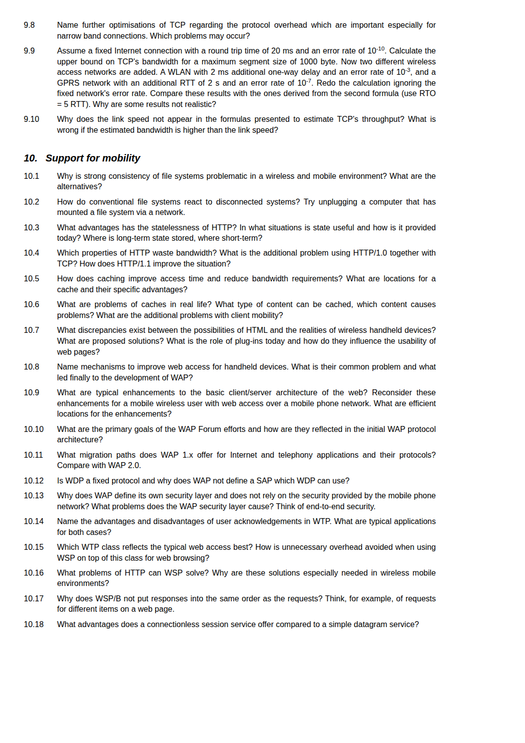9.8 Name further optimisations of TCP regarding the protocol overhead which are important especially for narrow band connections. Which problems may occur?
9.9 Assume a fixed Internet connection with a round trip time of 20 ms and an error rate of 10-10. Calculate the upper bound on TCP's bandwidth for a maximum segment size of 1000 byte. Now two different wireless access networks are added. A WLAN with 2 ms additional one-way delay and an error rate of 10-3, and a GPRS network with an additional RTT of 2 s and an error rate of 10-7. Redo the calculation ignoring the fixed network's error rate. Compare these results with the ones derived from the second formula (use RTO = 5 RTT). Why are some results not realistic?
9.10 Why does the link speed not appear in the formulas presented to estimate TCP's throughput? What is wrong if the estimated bandwidth is higher than the link speed?
10. Support for mobility
10.1 Why is strong consistency of file systems problematic in a wireless and mobile environment? What are the alternatives?
10.2 How do conventional file systems react to disconnected systems? Try unplugging a computer that has mounted a file system via a network.
10.3 What advantages has the statelessness of HTTP? In what situations is state useful and how is it provided today? Where is long-term state stored, where short-term?
10.4 Which properties of HTTP waste bandwidth? What is the additional problem using HTTP/1.0 together with TCP? How does HTTP/1.1 improve the situation?
10.5 How does caching improve access time and reduce bandwidth requirements? What are locations for a cache and their specific advantages?
10.6 What are problems of caches in real life? What type of content can be cached, which content causes problems? What are the additional problems with client mobility?
10.7 What discrepancies exist between the possibilities of HTML and the realities of wireless handheld devices? What are proposed solutions? What is the role of plug-ins today and how do they influence the usability of web pages?
10.8 Name mechanisms to improve web access for handheld devices. What is their common problem and what led finally to the development of WAP?
10.9 What are typical enhancements to the basic client/server architecture of the web? Reconsider these enhancements for a mobile wireless user with web access over a mobile phone network. What are efficient locations for the enhancements?
10.10 What are the primary goals of the WAP Forum efforts and how are they reflected in the initial WAP protocol architecture?
10.11 What migration paths does WAP 1.x offer for Internet and telephony applications and their protocols? Compare with WAP 2.0.
10.12 Is WDP a fixed protocol and why does WAP not define a SAP which WDP can use?
10.13 Why does WAP define its own security layer and does not rely on the security provided by the mobile phone network? What problems does the WAP security layer cause? Think of end-to-end security.
10.14 Name the advantages and disadvantages of user acknowledgements in WTP. What are typical applications for both cases?
10.15 Which WTP class reflects the typical web access best? How is unnecessary overhead avoided when using WSP on top of this class for web browsing?
10.16 What problems of HTTP can WSP solve? Why are these solutions especially needed in wireless mobile environments?
10.17 Why does WSP/B not put responses into the same order as the requests? Think, for example, of requests for different items on a web page.
10.18 What advantages does a connectionless session service offer compared to a simple datagram service?